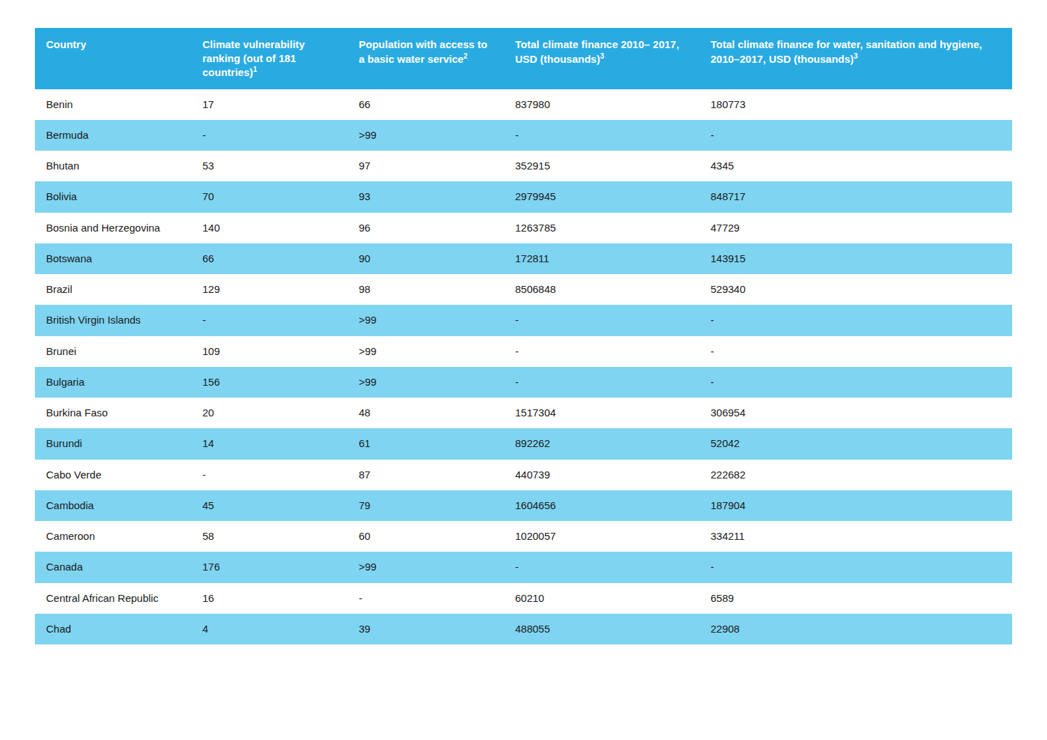| Country | Climate vulnerability ranking (out of 181 countries) 1 | Population with access to a basic water service 2 | Total climate finance 2010– 2017, USD (thousands) 3 | Total climate finance for water, sanitation and hygiene, 2010–2017, USD (thousands) 3 |
| --- | --- | --- | --- | --- |
| Benin | 17 | 66 | 837980 | 180773 |
| Bermuda | - | >99 | - | - |
| Bhutan | 53 | 97 | 352915 | 4345 |
| Bolivia | 70 | 93 | 2979945 | 848717 |
| Bosnia and Herzegovina | 140 | 96 | 1263785 | 47729 |
| Botswana | 66 | 90 | 172811 | 143915 |
| Brazil | 129 | 98 | 8506848 | 529340 |
| British Virgin Islands | - | >99 | - | - |
| Brunei | 109 | >99 | - | - |
| Bulgaria | 156 | >99 | - | - |
| Burkina Faso | 20 | 48 | 1517304 | 306954 |
| Burundi | 14 | 61 | 892262 | 52042 |
| Cabo Verde | - | 87 | 440739 | 222682 |
| Cambodia | 45 | 79 | 1604656 | 187904 |
| Cameroon | 58 | 60 | 1020057 | 334211 |
| Canada | 176 | >99 | - | - |
| Central African Republic | 16 | - | 60210 | 6589 |
| Chad | 4 | 39 | 488055 | 22908 |